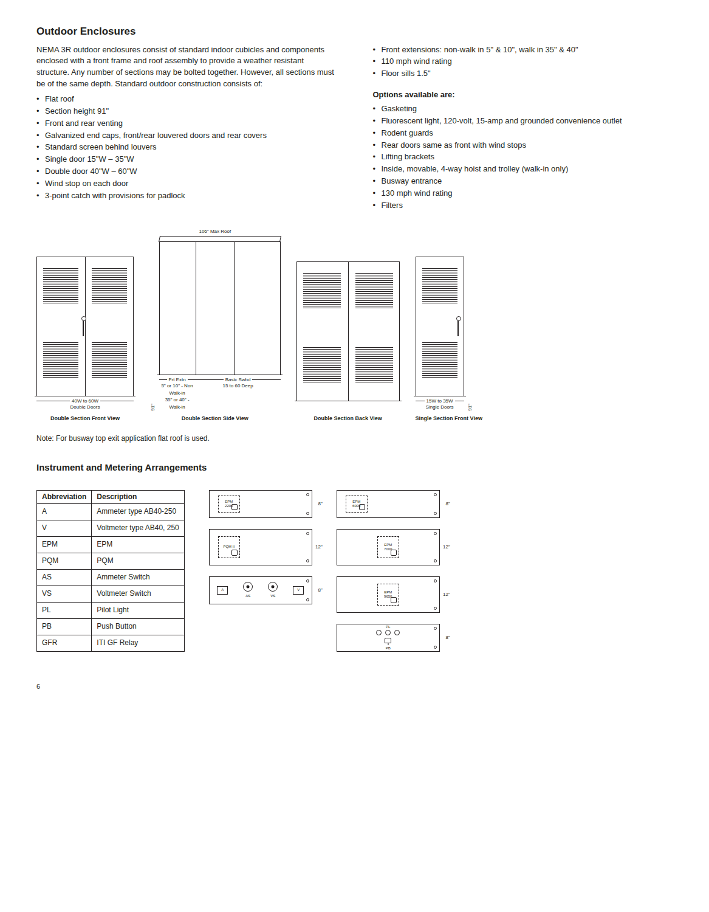Outdoor Enclosures
NEMA 3R outdoor enclosures consist of standard indoor cubicles and components enclosed with a front frame and roof assembly to provide a weather resistant structure. Any number of sections may be bolted together. However, all sections must be of the same depth. Standard outdoor construction consists of:
Flat roof
Section height 91"
Front and rear venting
Galvanized end caps, front/rear louvered doors and rear covers
Standard screen behind louvers
Single door 15"W – 35"W
Double door 40"W – 60"W
Wind stop on each door
3-point catch with provisions for padlock
Front extensions: non-walk in 5" & 10", walk in 35" & 40"
110 mph wind rating
Floor sills 1.5"
Options available are:
Gasketing
Fluorescent light, 120-volt, 15-amp and grounded convenience outlet
Rodent guards
Rear doors same as front with wind stops
Lifting brackets
Inside, movable, 4-way hoist and trolley (walk-in only)
Busway entrance
130 mph wind rating
Filters
40W to 60W
Double Doors
Double Section Front View
106" Max Roof
91"
Frt Extn
Basic Swbd
5" or 10" - Non Walk-in
35" or 40" - Walk-in
15 to 60 Deep
Double Section Side View
Double Section Back View
15W to 35W
Single Doors
91"
Single Section Front View
Note: For busway top exit application flat roof is used.
Instrument and Metering Arrangements
| Abbreviation | Description |
| --- | --- |
| A | Ammeter type AB40-250 |
| V | Voltmeter type AB40, 250 |
| EPM | EPM |
| PQM | PQM |
| AS | Ammeter Switch |
| VS | Voltmeter Switch |
| PL | Pilot Light |
| PB | Push Button |
| GFR | ITI GF Relay |
EPM
2200
8"
PQM II
12"
A
AS
VS
V
8"
EPM
6000
8"
EPM
7000
12"
EPM
9650
12"
PL
PB
8"
6